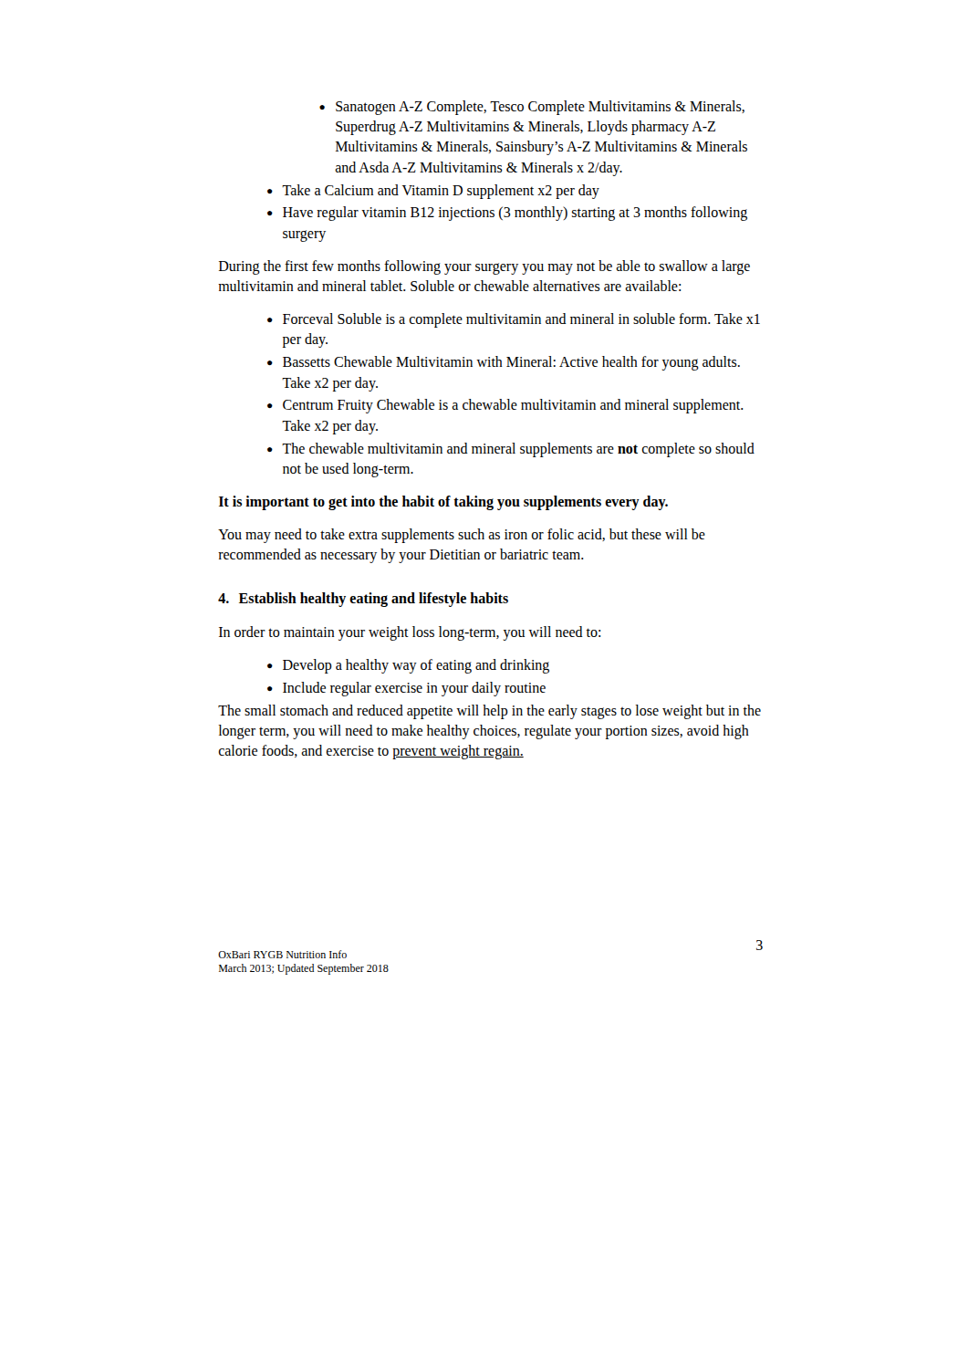Sanatogen A-Z Complete, Tesco Complete Multivitamins & Minerals, Superdrug A-Z Multivitamins & Minerals, Lloyds pharmacy A-Z Multivitamins & Minerals, Sainsbury’s A-Z Multivitamins & Minerals and Asda A-Z Multivitamins & Minerals x 2/day.
Take a Calcium and Vitamin D supplement x2 per day
Have regular vitamin B12 injections (3 monthly) starting at 3 months following surgery
During the first few months following your surgery you may not be able to swallow a large multivitamin and mineral tablet. Soluble or chewable alternatives are available:
Forceval Soluble is a complete multivitamin and mineral in soluble form. Take x1 per day.
Bassetts Chewable Multivitamin with Mineral: Active health for young adults. Take x2 per day.
Centrum Fruity Chewable is a chewable multivitamin and mineral supplement. Take x2 per day.
The chewable multivitamin and mineral supplements are not complete so should not be used long-term.
It is important to get into the habit of taking you supplements every day.
You may need to take extra supplements such as iron or folic acid, but these will be recommended as necessary by your Dietitian or bariatric team.
4. Establish healthy eating and lifestyle habits
In order to maintain your weight loss long-term, you will need to:
Develop a healthy way of eating and drinking
Include regular exercise in your daily routine
The small stomach and reduced appetite will help in the early stages to lose weight but in the longer term, you will need to make healthy choices, regulate your portion sizes, avoid high calorie foods, and exercise to prevent weight regain.
3
OxBari RYGB Nutrition Info
March 2013; Updated September 2018